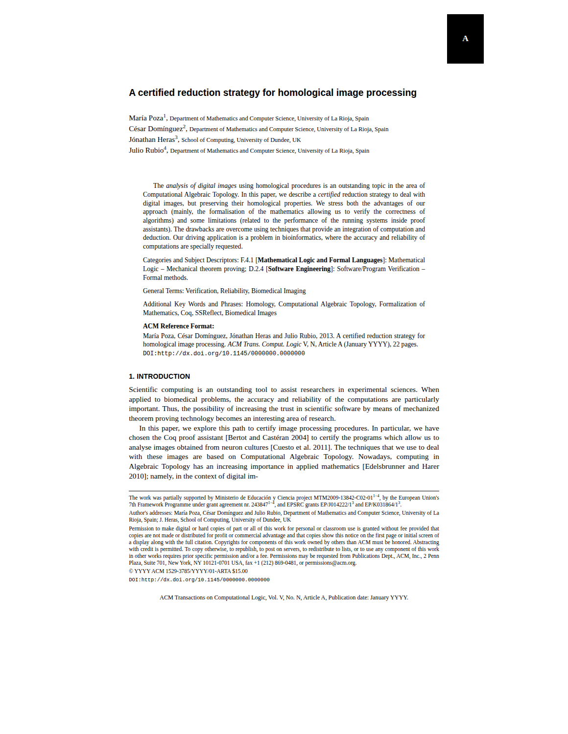A
A certified reduction strategy for homological image processing
María Poza1, Department of Mathematics and Computer Science, University of La Rioja, Spain
César Domínguez2, Department of Mathematics and Computer Science, University of La Rioja, Spain
Jónathan Heras3, School of Computing, University of Dundee, UK
Julio Rubio4, Department of Mathematics and Computer Science, University of La Rioja, Spain
The analysis of digital images using homological procedures is an outstanding topic in the area of Computational Algebraic Topology. In this paper, we describe a certified reduction strategy to deal with digital images, but preserving their homological properties. We stress both the advantages of our approach (mainly, the formalisation of the mathematics allowing us to verify the correctness of algorithms) and some limitations (related to the performance of the running systems inside proof assistants). The drawbacks are overcome using techniques that provide an integration of computation and deduction. Our driving application is a problem in bioinformatics, where the accuracy and reliability of computations are specially requested.
Categories and Subject Descriptors: F.4.1 [Mathematical Logic and Formal Languages]: Mathematical Logic – Mechanical theorem proving; D.2.4 [Software Engineering]: Software/Program Verification – Formal methods.
General Terms: Verification, Reliability, Biomedical Imaging
Additional Key Words and Phrases: Homology, Computational Algebraic Topology, Formalization of Mathematics, Coq, SSReflect, Biomedical Images
ACM Reference Format:
María Poza, César Domínguez, Jónathan Heras and Julio Rubio, 2013. A certified reduction strategy for homological image processing. ACM Trans. Comput. Logic V, N, Article A (January YYYY), 22 pages.
DOI:http://dx.doi.org/10.1145/0000000.0000000
1. INTRODUCTION
Scientific computing is an outstanding tool to assist researchers in experimental sciences. When applied to biomedical problems, the accuracy and reliability of the computations are particularly important. Thus, the possibility of increasing the trust in scientific software by means of mechanized theorem proving technology becomes an interesting area of research.
In this paper, we explore this path to certify image processing procedures. In particular, we have chosen the Coq proof assistant [Bertot and Castéran 2004] to certify the programs which allow us to analyse images obtained from neuron cultures [Cuesto et al. 2011]. The techniques that we use to deal with these images are based on Computational Algebraic Topology. Nowadays, computing in Algebraic Topology has an increasing importance in applied mathematics [Edelsbrunner and Harer 2010]; namely, in the context of digital im-
The work was partially supported by Ministerio de Educación y Ciencia project MTM2009-13842-C02-011−4, by the European Union's 7th Framework Programme under grant agreement nr. 2438471−4, and EPSRC grants EP/J014222/13 and EP/K031864/13.
Author's addresses: María Poza, César Domínguez and Julio Rubio, Department of Mathematics and Computer Science, University of La Rioja, Spain; J. Heras, School of Computing, University of Dundee, UK
Permission to make digital or hard copies of part or all of this work for personal or classroom use is granted without fee provided that copies are not made or distributed for profit or commercial advantage and that copies show this notice on the first page or initial screen of a display along with the full citation. Copyrights for components of this work owned by others than ACM must be honored. Abstracting with credit is permitted. To copy otherwise, to republish, to post on servers, to redistribute to lists, or to use any component of this work in other works requires prior specific permission and/or a fee. Permissions may be requested from Publications Dept., ACM, Inc., 2 Penn Plaza, Suite 701, New York, NY 10121-0701 USA, fax +1 (212) 869-0481, or permissions@acm.org.
© YYYY ACM 1529-3785/YYYY/01-ARTA $15.00
DOI:http://dx.doi.org/10.1145/0000000.0000000
ACM Transactions on Computational Logic, Vol. V, No. N, Article A, Publication date: January YYYY.